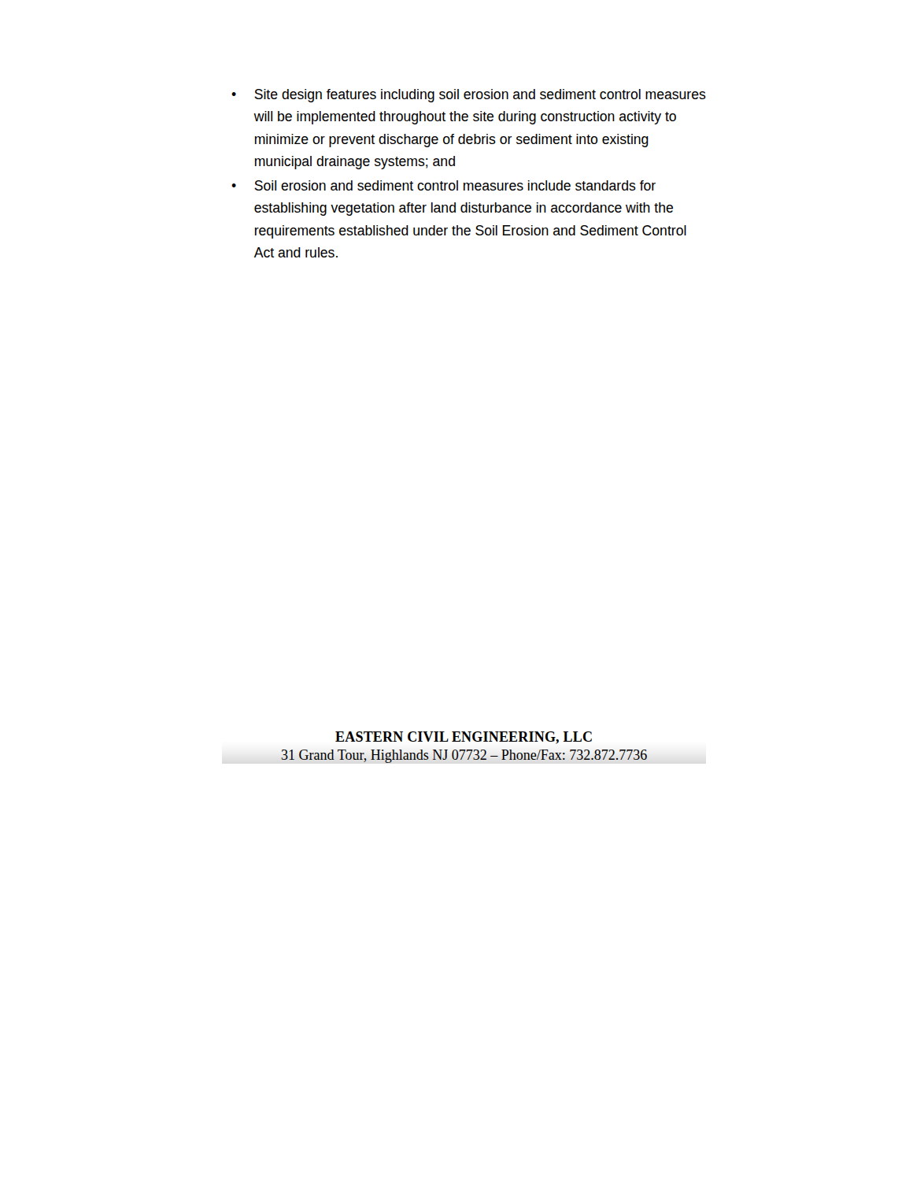Site design features including soil erosion and sediment control measures will be implemented throughout the site during construction activity to minimize or prevent discharge of debris or sediment into existing municipal drainage systems; and
Soil erosion and sediment control measures include standards for establishing vegetation after land disturbance in accordance with the requirements established under the Soil Erosion and Sediment Control Act and rules.
EASTERN CIVIL ENGINEERING, LLC
31 Grand Tour, Highlands NJ 07732 – Phone/Fax: 732.872.7736